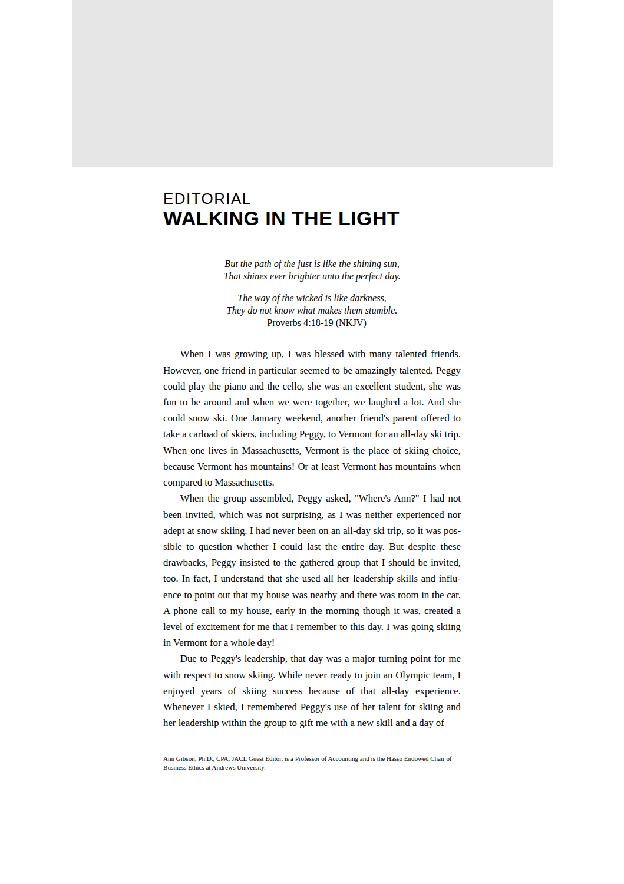EDITORIAL
WALKING IN THE LIGHT
But the path of the just is like the shining sun,
That shines ever brighter unto the perfect day.
The way of the wicked is like darkness,
They do not know what makes them stumble.
—Proverbs 4:18-19 (NKJV)
When I was growing up, I was blessed with many talented friends. However, one friend in particular seemed to be amazingly talented. Peggy could play the piano and the cello, she was an excellent student, she was fun to be around and when we were together, we laughed a lot. And she could snow ski. One January weekend, another friend's parent offered to take a carload of skiers, including Peggy, to Vermont for an all-day ski trip. When one lives in Massachusetts, Vermont is the place of skiing choice, because Vermont has mountains! Or at least Vermont has mountains when compared to Massachusetts.
When the group assembled, Peggy asked, "Where's Ann?" I had not been invited, which was not surprising, as I was neither experienced nor adept at snow skiing. I had never been on an all-day ski trip, so it was possible to question whether I could last the entire day. But despite these drawbacks, Peggy insisted to the gathered group that I should be invited, too. In fact, I understand that she used all her leadership skills and influence to point out that my house was nearby and there was room in the car. A phone call to my house, early in the morning though it was, created a level of excitement for me that I remember to this day. I was going skiing in Vermont for a whole day!
Due to Peggy's leadership, that day was a major turning point for me with respect to snow skiing. While never ready to join an Olympic team, I enjoyed years of skiing success because of that all-day experience. Whenever I skied, I remembered Peggy's use of her talent for skiing and her leadership within the group to gift me with a new skill and a day of
Ann Gibson, Ph.D., CPA, JACL Guest Editor, is a Professor of Accounting and is the Hasso Endowed Chair of Business Ethics at Andrews University.